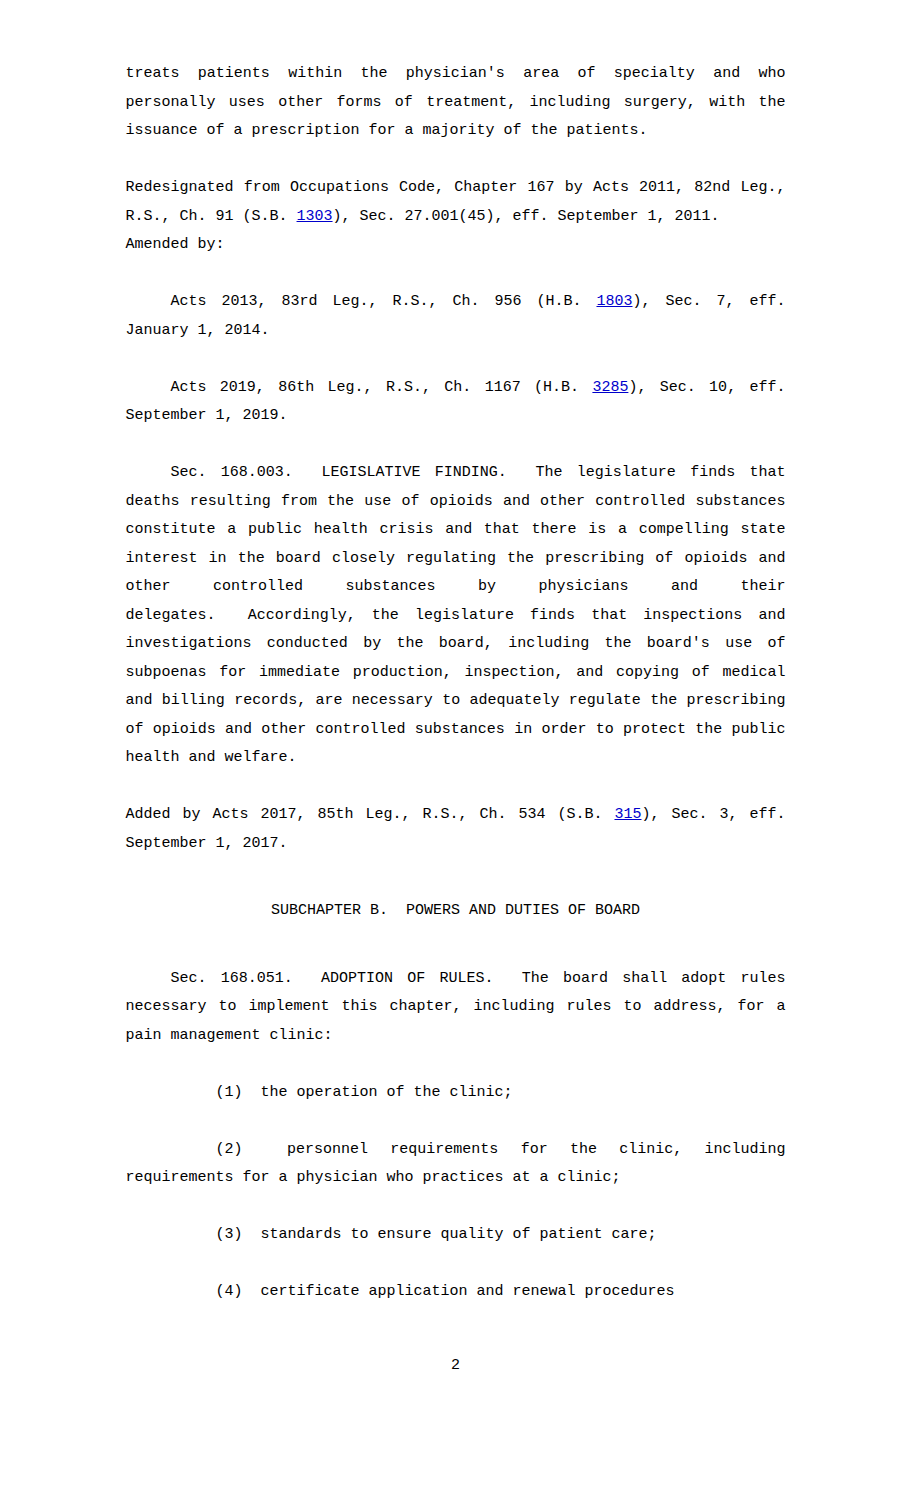treats patients within the physician's area of specialty and who personally uses other forms of treatment, including surgery, with the issuance of a prescription for a majority of the patients.
Redesignated from Occupations Code, Chapter 167 by Acts 2011, 82nd Leg., R.S., Ch. 91 (S.B. 1303), Sec. 27.001(45), eff. September 1, 2011.
Amended by:
Acts 2013, 83rd Leg., R.S., Ch. 956 (H.B. 1803), Sec. 7, eff. January 1, 2014.
Acts 2019, 86th Leg., R.S., Ch. 1167 (H.B. 3285), Sec. 10, eff. September 1, 2019.
Sec. 168.003. LEGISLATIVE FINDING. The legislature finds that deaths resulting from the use of opioids and other controlled substances constitute a public health crisis and that there is a compelling state interest in the board closely regulating the prescribing of opioids and other controlled substances by physicians and their delegates. Accordingly, the legislature finds that inspections and investigations conducted by the board, including the board's use of subpoenas for immediate production, inspection, and copying of medical and billing records, are necessary to adequately regulate the prescribing of opioids and other controlled substances in order to protect the public health and welfare.
Added by Acts 2017, 85th Leg., R.S., Ch. 534 (S.B. 315), Sec. 3, eff. September 1, 2017.
SUBCHAPTER B. POWERS AND DUTIES OF BOARD
Sec. 168.051. ADOPTION OF RULES. The board shall adopt rules necessary to implement this chapter, including rules to address, for a pain management clinic:
(1) the operation of the clinic;
(2) personnel requirements for the clinic, including requirements for a physician who practices at a clinic;
(3) standards to ensure quality of patient care;
(4) certificate application and renewal procedures
2